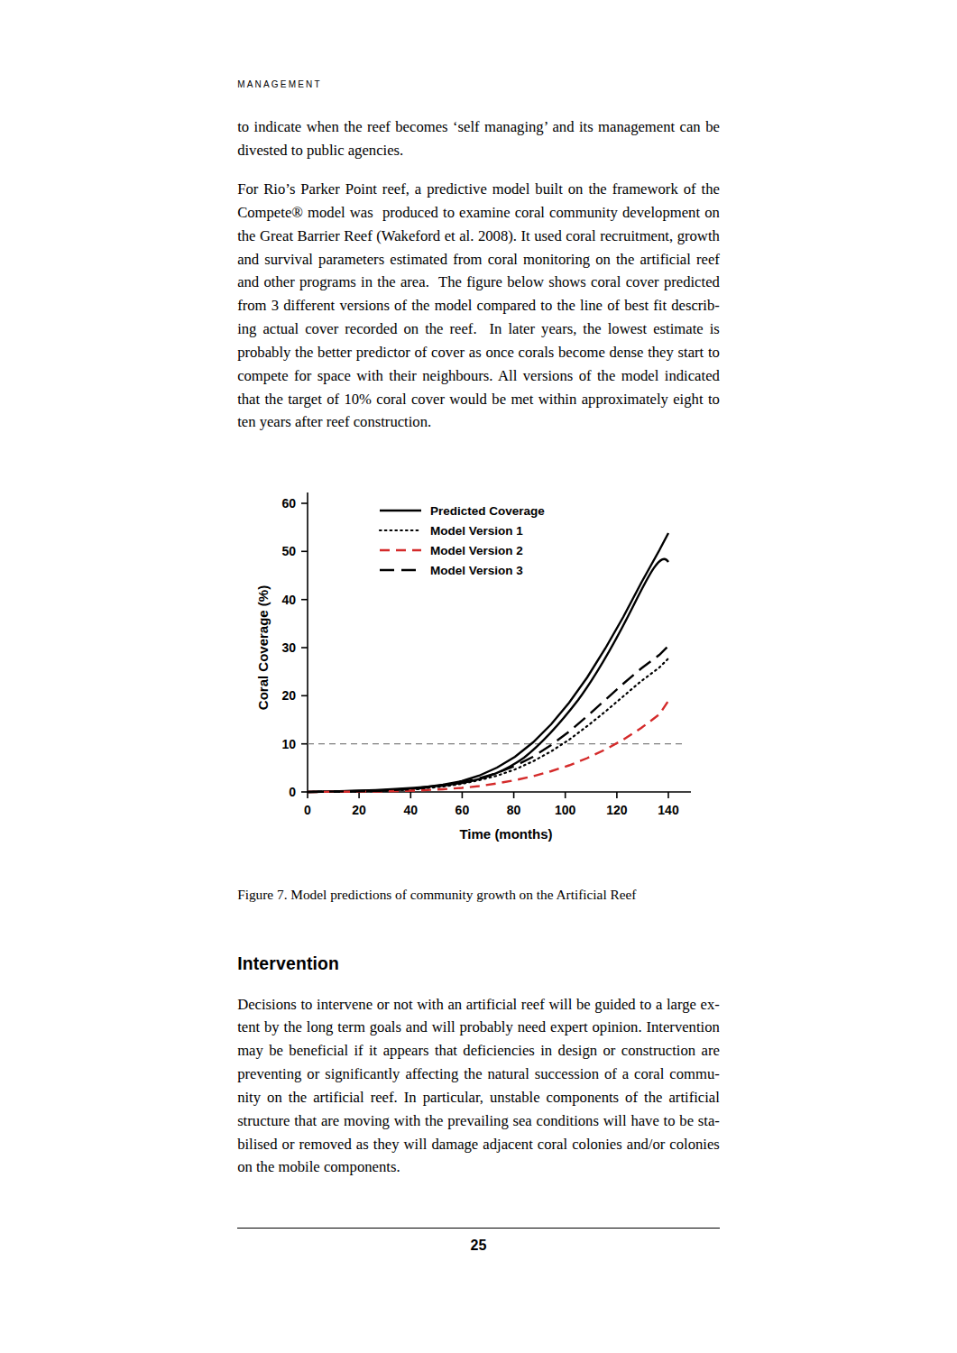Management
to indicate when the reef becomes ‘self managing’ and its management can be divested to public agencies.
For Rio’s Parker Point reef, a predictive model built on the framework of the Compete® model was produced to examine coral community development on the Great Barrier Reef (Wakeford et al. 2008). It used coral recruitment, growth and survival parameters estimated from coral monitoring on the artificial reef and other programs in the area. The figure below shows coral cover predicted from 3 different versions of the model compared to the line of best fit describing actual cover recorded on the reef. In later years, the lowest estimate is probably the better predictor of cover as once corals become dense they start to compete for space with their neighbours. All versions of the model indicated that the target of 10% coral cover would be met within approximately eight to ten years after reef construction.
y scale: 0 -> 360 ; 60 -> 40 => step 53.33 per 10 0 10 20 30 40 50 60 0 20 40 60 80 100 120 140 Time (months) Coral Coverage (%) Predicted Coverage Model Version 1 Model Version 2 Model Version 3
Figure 7. Model predictions of community growth on the Artificial Reef
Intervention
Decisions to intervene or not with an artificial reef will be guided to a large extent by the long term goals and will probably need expert opinion. Intervention may be beneficial if it appears that deficiencies in design or construction are preventing or significantly affecting the natural succession of a coral community on the artificial reef. In particular, unstable components of the artificial structure that are moving with the prevailing sea conditions will have to be stabilised or removed as they will damage adjacent coral colonies and/or colonies on the mobile components.
25